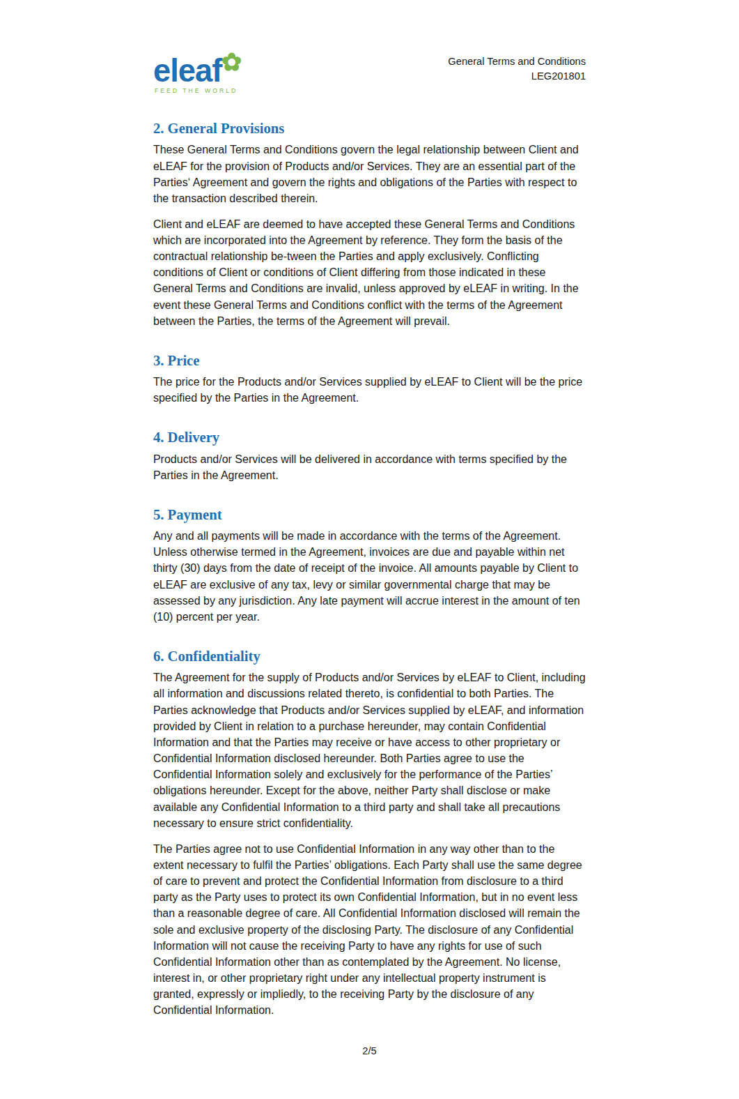eleaf✿
FEED THE WORLD
General Terms and Conditions
LEG201801
2. General Provisions
These General Terms and Conditions govern the legal relationship between Client and eLEAF for the provision of Products and/or Services. They are an essential part of the Parties‘ Agreement and govern the rights and obligations of the Parties with respect to the transaction described therein.
Client and eLEAF are deemed to have accepted these General Terms and Conditions which are incorporated into the Agreement by reference. They form the basis of the contractual relationship be-tween the Parties and apply exclusively. Conflicting conditions of Client or conditions of Client differing from those indicated in these General Terms and Conditions are invalid, unless approved by eLEAF in writing. In the event these General Terms and Conditions conflict with the terms of the Agreement between the Parties, the terms of the Agreement will prevail.
3. Price
The price for the Products and/or Services supplied by eLEAF to Client will be the price specified by the Parties in the Agreement.
4. Delivery
Products and/or Services will be delivered in accordance with terms specified by the Parties in the Agreement.
5. Payment
Any and all payments will be made in accordance with the terms of the Agreement. Unless otherwise termed in the Agreement, invoices are due and payable within net thirty (30) days from the date of receipt of the invoice. All amounts payable by Client to eLEAF are exclusive of any tax, levy or similar governmental charge that may be assessed by any jurisdiction. Any late payment will accrue interest in the amount of ten (10) percent per year.
6. Confidentiality
The Agreement for the supply of Products and/or Services by eLEAF to Client, including all information and discussions related thereto, is confidential to both Parties. The Parties acknowledge that Products and/or Services supplied by eLEAF, and information provided by Client in relation to a purchase hereunder, may contain Confidential Information and that the Parties may receive or have access to other proprietary or Confidential Information disclosed hereunder. Both Parties agree to use the Confidential Information solely and exclusively for the performance of the Parties’ obligations hereunder. Except for the above, neither Party shall disclose or make available any Confidential Information to a third party and shall take all precautions necessary to ensure strict confidentiality.
The Parties agree not to use Confidential Information in any way other than to the extent necessary to fulfil the Parties’ obligations. Each Party shall use the same degree of care to prevent and protect the Confidential Information from disclosure to a third party as the Party uses to protect its own Confidential Information, but in no event less than a reasonable degree of care. All Confidential Information disclosed will remain the sole and exclusive property of the disclosing Party. The disclosure of any Confidential Information will not cause the receiving Party to have any rights for use of such Confidential Information other than as contemplated by the Agreement. No license, interest in, or other proprietary right under any intellectual property instrument is granted, expressly or impliedly, to the receiving Party by the disclosure of any Confidential Information.
2/5